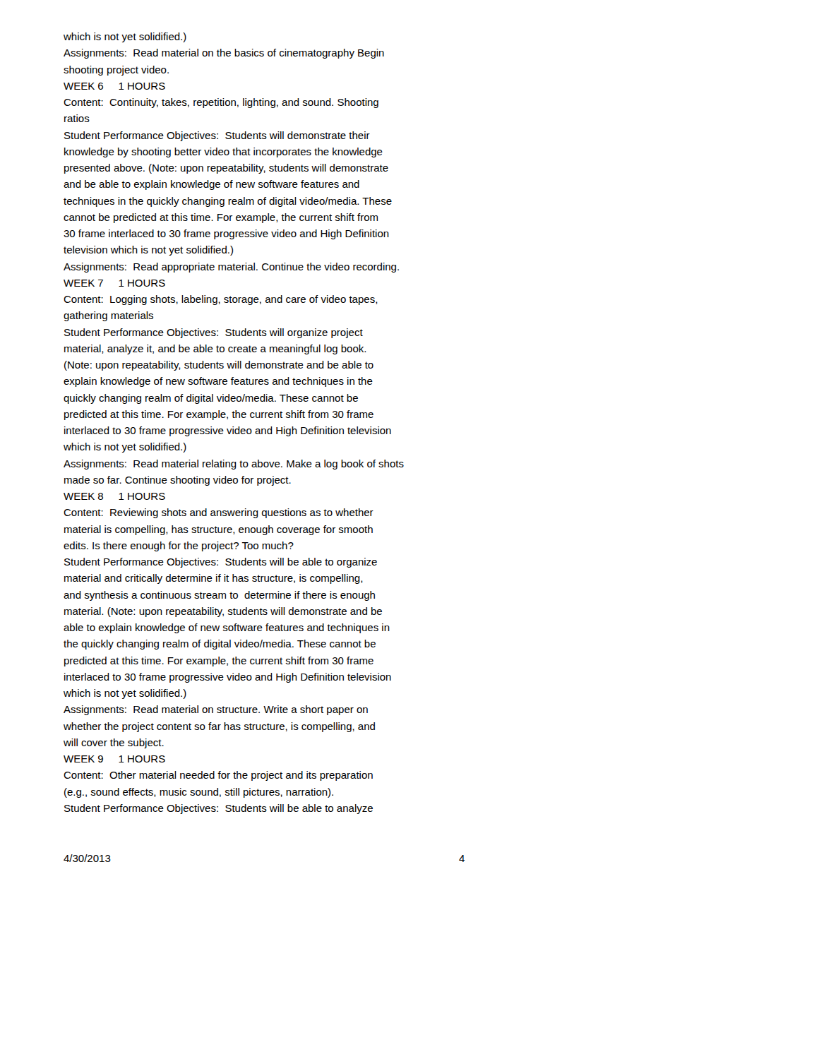which is not yet solidified.)
Assignments: Read material on the basics of cinematography Begin
shooting project video.
WEEK 6 1 HOURS
Content: Continuity, takes, repetition, lighting, and sound. Shooting
ratios
Student Performance Objectives: Students will demonstrate their
knowledge by shooting better video that incorporates the knowledge
presented above. (Note: upon repeatability, students will demonstrate
and be able to explain knowledge of new software features and
techniques in the quickly changing realm of digital video/media. These
cannot be predicted at this time. For example, the current shift from
30 frame interlaced to 30 frame progressive video and High Definition
television which is not yet solidified.)
Assignments: Read appropriate material. Continue the video recording.
WEEK 7 1 HOURS
Content: Logging shots, labeling, storage, and care of video tapes,
gathering materials
Student Performance Objectives: Students will organize project
material, analyze it, and be able to create a meaningful log book.
(Note: upon repeatability, students will demonstrate and be able to
explain knowledge of new software features and techniques in the
quickly changing realm of digital video/media. These cannot be
predicted at this time. For example, the current shift from 30 frame
interlaced to 30 frame progressive video and High Definition television
which is not yet solidified.)
Assignments: Read material relating to above. Make a log book of shots
made so far. Continue shooting video for project.
WEEK 8 1 HOURS
Content: Reviewing shots and answering questions as to whether
material is compelling, has structure, enough coverage for smooth
edits. Is there enough for the project? Too much?
Student Performance Objectives: Students will be able to organize
material and critically determine if it has structure, is compelling,
and synthesis a continuous stream to determine if there is enough
material. (Note: upon repeatability, students will demonstrate and be
able to explain knowledge of new software features and techniques in
the quickly changing realm of digital video/media. These cannot be
predicted at this time. For example, the current shift from 30 frame
interlaced to 30 frame progressive video and High Definition television
which is not yet solidified.)
Assignments: Read material on structure. Write a short paper on
whether the project content so far has structure, is compelling, and
will cover the subject.
WEEK 9 1 HOURS
Content: Other material needed for the project and its preparation
(e.g., sound effects, music sound, still pictures, narration).
Student Performance Objectives: Students will be able to analyze
4/30/2013 4